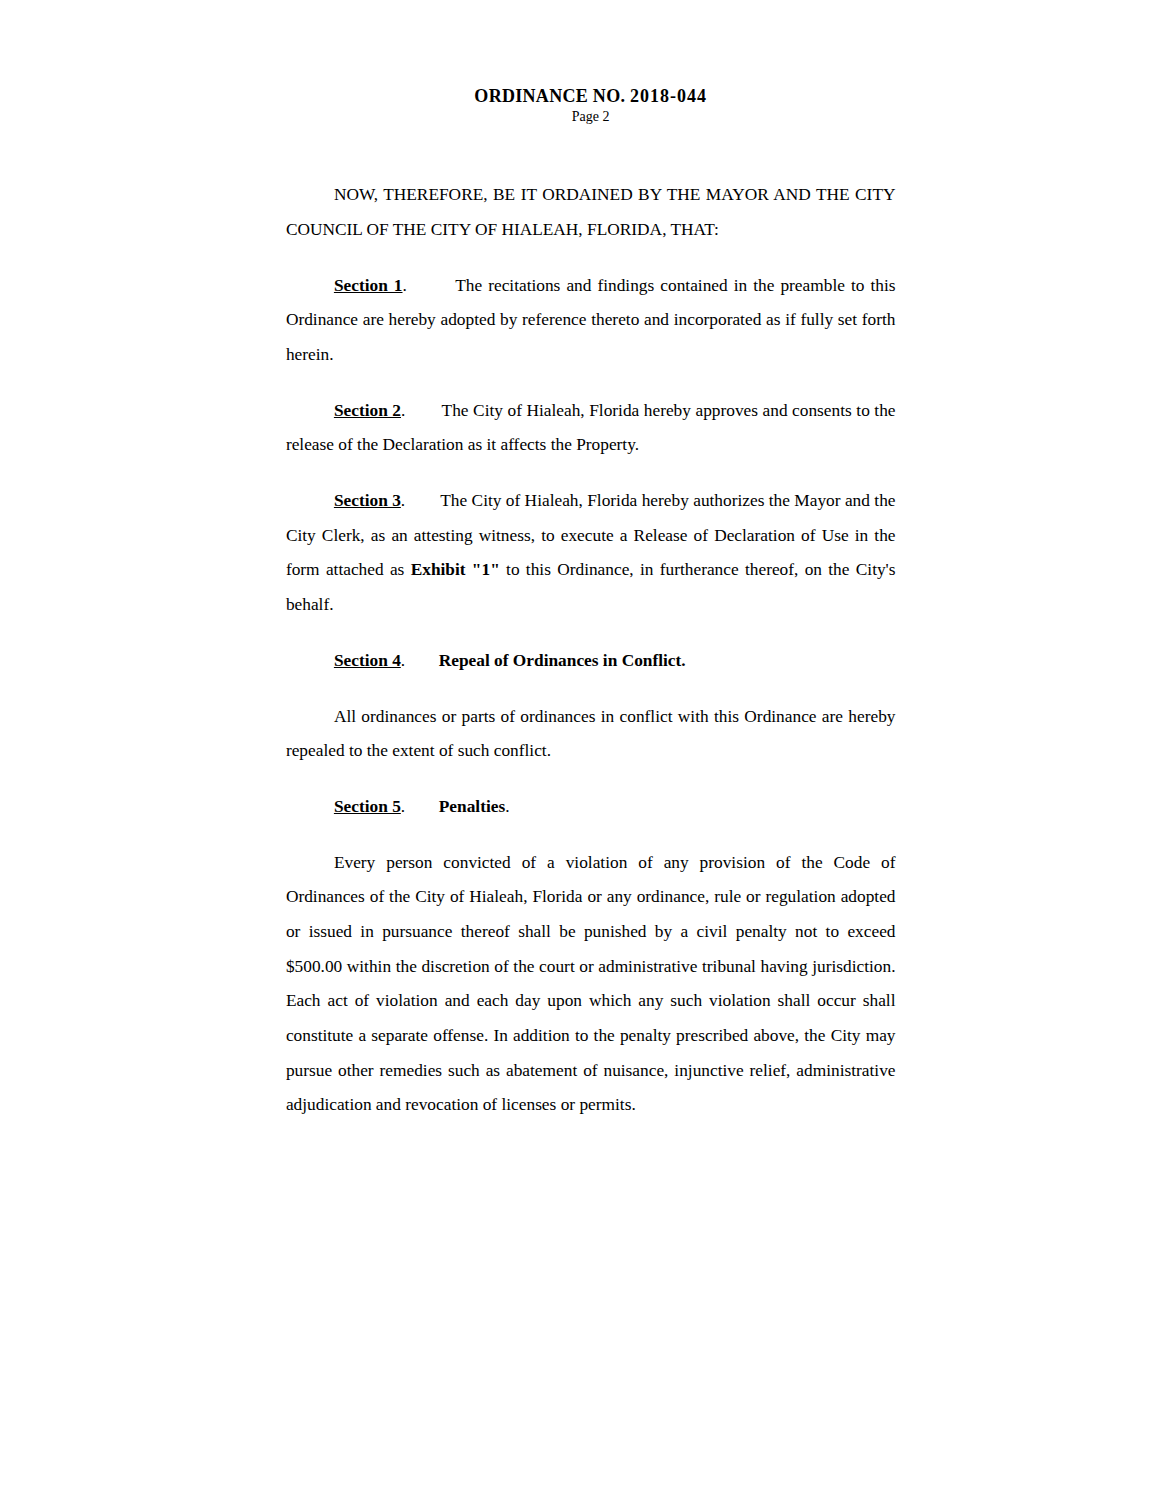ORDINANCE NO. 2018-044
Page 2
NOW, THEREFORE, BE IT ORDAINED BY THE MAYOR AND THE CITY COUNCIL OF THE CITY OF HIALEAH, FLORIDA, THAT:
Section 1. The recitations and findings contained in the preamble to this Ordinance are hereby adopted by reference thereto and incorporated as if fully set forth herein.
Section 2. The City of Hialeah, Florida hereby approves and consents to the release of the Declaration as it affects the Property.
Section 3. The City of Hialeah, Florida hereby authorizes the Mayor and the City Clerk, as an attesting witness, to execute a Release of Declaration of Use in the form attached as Exhibit "1" to this Ordinance, in furtherance thereof, on the City's behalf.
Section 4.Repeal of Ordinances in Conflict.
All ordinances or parts of ordinances in conflict with this Ordinance are hereby repealed to the extent of such conflict.
Section 5.Penalties.
Every person convicted of a violation of any provision of the Code of Ordinances of the City of Hialeah, Florida or any ordinance, rule or regulation adopted or issued in pursuance thereof shall be punished by a civil penalty not to exceed $500.00 within the discretion of the court or administrative tribunal having jurisdiction. Each act of violation and each day upon which any such violation shall occur shall constitute a separate offense. In addition to the penalty prescribed above, the City may pursue other remedies such as abatement of nuisance, injunctive relief, administrative adjudication and revocation of licenses or permits.